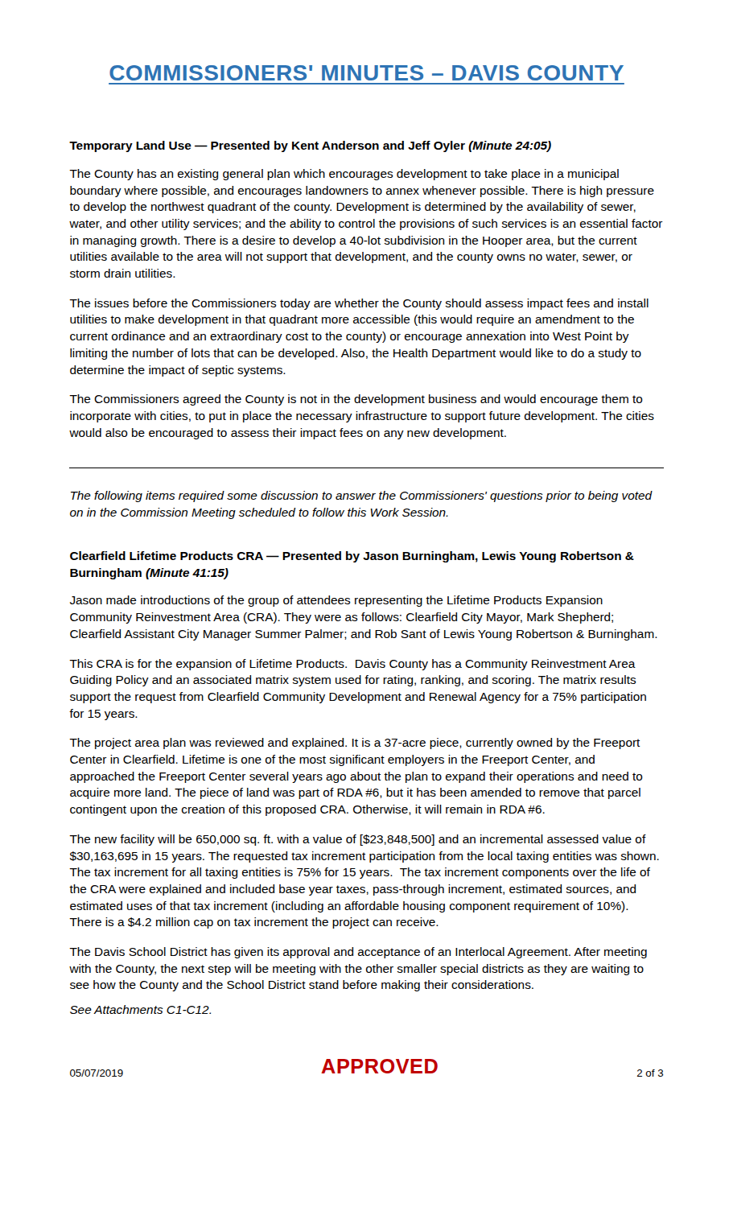COMMISSIONERS' MINUTES – DAVIS COUNTY
Temporary Land Use — Presented by Kent Anderson and Jeff Oyler (Minute 24:05)
The County has an existing general plan which encourages development to take place in a municipal boundary where possible, and encourages landowners to annex whenever possible. There is high pressure to develop the northwest quadrant of the county. Development is determined by the availability of sewer, water, and other utility services; and the ability to control the provisions of such services is an essential factor in managing growth. There is a desire to develop a 40-lot subdivision in the Hooper area, but the current utilities available to the area will not support that development, and the county owns no water, sewer, or storm drain utilities.
The issues before the Commissioners today are whether the County should assess impact fees and install utilities to make development in that quadrant more accessible (this would require an amendment to the current ordinance and an extraordinary cost to the county) or encourage annexation into West Point by limiting the number of lots that can be developed. Also, the Health Department would like to do a study to determine the impact of septic systems.
The Commissioners agreed the County is not in the development business and would encourage them to incorporate with cities, to put in place the necessary infrastructure to support future development. The cities would also be encouraged to assess their impact fees on any new development.
The following items required some discussion to answer the Commissioners' questions prior to being voted on in the Commission Meeting scheduled to follow this Work Session.
Clearfield Lifetime Products CRA — Presented by Jason Burningham, Lewis Young Robertson & Burningham (Minute 41:15)
Jason made introductions of the group of attendees representing the Lifetime Products Expansion Community Reinvestment Area (CRA). They were as follows: Clearfield City Mayor, Mark Shepherd; Clearfield Assistant City Manager Summer Palmer; and Rob Sant of Lewis Young Robertson & Burningham.
This CRA is for the expansion of Lifetime Products. Davis County has a Community Reinvestment Area Guiding Policy and an associated matrix system used for rating, ranking, and scoring. The matrix results support the request from Clearfield Community Development and Renewal Agency for a 75% participation for 15 years.
The project area plan was reviewed and explained. It is a 37-acre piece, currently owned by the Freeport Center in Clearfield. Lifetime is one of the most significant employers in the Freeport Center, and approached the Freeport Center several years ago about the plan to expand their operations and need to acquire more land. The piece of land was part of RDA #6, but it has been amended to remove that parcel contingent upon the creation of this proposed CRA. Otherwise, it will remain in RDA #6.
The new facility will be 650,000 sq. ft. with a value of [$23,848,500] and an incremental assessed value of $30,163,695 in 15 years. The requested tax increment participation from the local taxing entities was shown. The tax increment for all taxing entities is 75% for 15 years. The tax increment components over the life of the CRA were explained and included base year taxes, pass-through increment, estimated sources, and estimated uses of that tax increment (including an affordable housing component requirement of 10%). There is a $4.2 million cap on tax increment the project can receive.
The Davis School District has given its approval and acceptance of an Interlocal Agreement. After meeting with the County, the next step will be meeting with the other smaller special districts as they are waiting to see how the County and the School District stand before making their considerations.
See Attachments C1-C12.
05/07/2019 APPROVED 2 of 3